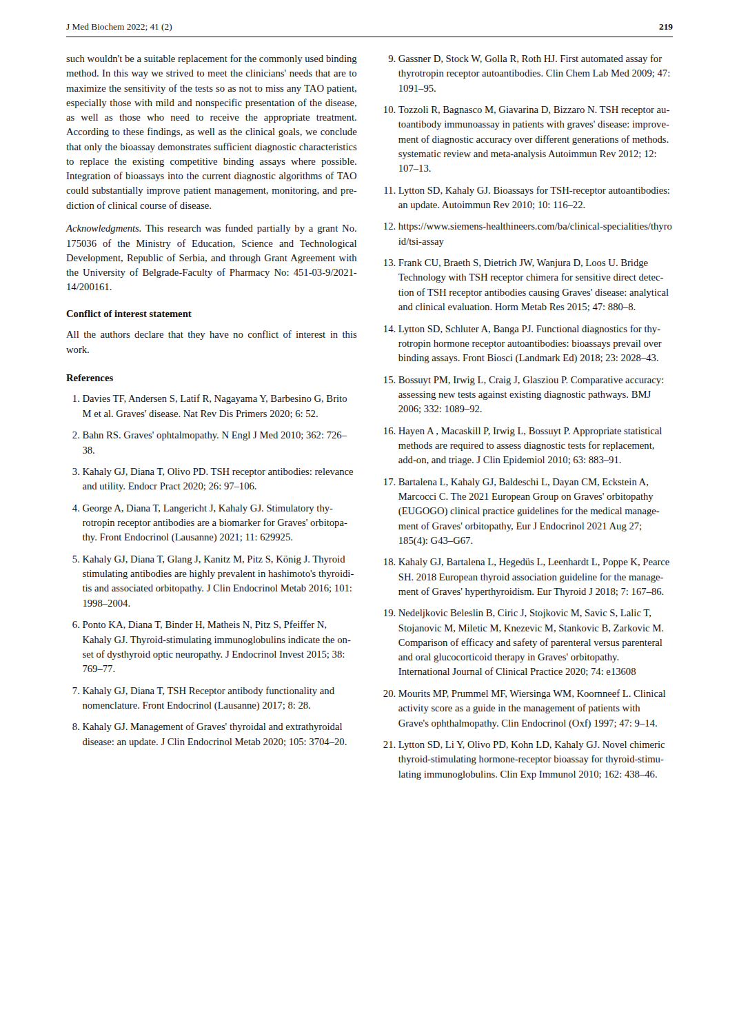J Med Biochem 2022; 41 (2) 219
such wouldn't be a suitable replacement for the commonly used binding method. In this way we strived to meet the clinicians' needs that are to maximize the sensitivity of the tests so as not to miss any TAO patient, especially those with mild and nonspecific presentation of the disease, as well as those who need to receive the appropriate treatment. According to these findings, as well as the clinical goals, we conclude that only the bioassay demonstrates sufficient diagnostic characteristics to replace the existing competitive binding assays where possible. Integration of bioassays into the current diagnostic algorithms of TAO could substantially improve patient management, monitoring, and prediction of clinical course of disease.
Acknowledgments. This research was funded partially by a grant No. 175036 of the Ministry of Education, Science and Technological Development, Republic of Serbia, and through Grant Agreement with the University of Belgrade-Faculty of Pharmacy No: 451-03-9/2021-14/200161.
Conflict of interest statement
All the authors declare that they have no conflict of interest in this work.
References
Davies TF, Andersen S, Latif R, Nagayama Y, Barbesino G, Brito M et al. Graves' disease. Nat Rev Dis Primers 2020; 6: 52.
Bahn RS. Graves' ophtalmopathy. N Engl J Med 2010; 362: 726–38.
Kahaly GJ, Diana T, Olivo PD. TSH receptor antibodies: relevance and utility. Endocr Pract 2020; 26: 97–106.
George A, Diana T, Langericht J, Kahaly GJ. Stimulatory thyrotropin receptor antibodies are a biomarker for Graves' orbitopathy. Front Endocrinol (Lausanne) 2021; 11: 629925.
Kahaly GJ, Diana T, Glang J, Kanitz M, Pitz S, König J. Thyroid stimulating antibodies are highly prevalent in hashimoto's thyroiditis and associated orbitopathy. J Clin Endocrinol Metab 2016; 101: 1998–2004.
Ponto KA, Diana T, Binder H, Matheis N, Pitz S, Pfeiffer N, Kahaly GJ. Thyroid-stimulating immunoglobulins indicate the onset of dysthyroid optic neuropathy. J Endocrinol Invest 2015; 38: 769–77.
Kahaly GJ, Diana T, TSH Receptor antibody functionality and nomenclature. Front Endocrinol (Lausanne) 2017; 8: 28.
Kahaly GJ. Management of Graves' thyroidal and extrathyroidal disease: an update. J Clin Endocrinol Metab 2020; 105: 3704–20.
Gassner D, Stock W, Golla R, Roth HJ. First automated assay for thyrotropin receptor autoantibodies. Clin Chem Lab Med 2009; 47: 1091–95.
Tozzoli R, Bagnasco M, Giavarina D, Bizzaro N. TSH receptor autoantibody immunoassay in patients with graves' disease: improvement of diagnostic accuracy over different generations of methods. systematic review and meta-analysis Autoimmun Rev 2012; 12: 107–13.
Lytton SD, Kahaly GJ. Bioassays for TSH-receptor autoantibodies: an update. Autoimmun Rev 2010; 10: 116–22.
https://www.siemens-healthineers.com/ba/clinical-specialities/thyroid/tsi-assay
Frank CU, Braeth S, Dietrich JW, Wanjura D, Loos U. Bridge Technology with TSH receptor chimera for sensitive direct detection of TSH receptor antibodies causing Graves' disease: analytical and clinical evaluation. Horm Metab Res 2015; 47: 880–8.
Lytton SD, Schluter A, Banga PJ. Functional diagnostics for thyrotropin hormone receptor autoantibodies: bioassays prevail over binding assays. Front Biosci (Landmark Ed) 2018; 23: 2028–43.
Bossuyt PM, Irwig L, Craig J, Glasziou P. Comparative accuracy: assessing new tests against existing diagnostic pathways. BMJ 2006; 332: 1089–92.
Hayen A , Macaskill P, Irwig L, Bossuyt P. Appropriate statistical methods are required to assess diagnostic tests for replacement, add-on, and triage. J Clin Epidemiol 2010; 63: 883–91.
Bartalena L, Kahaly GJ, Baldeschi L, Dayan CM, Eckstein A, Marcocci C. The 2021 European Group on Graves' orbitopathy (EUGOGO) clinical practice guidelines for the medical management of Graves' orbitopathy, Eur J Endocrinol 2021 Aug 27; 185(4): G43–G67.
Kahaly GJ, Bartalena L, Hegedüs L, Leenhardt L, Poppe K, Pearce SH. 2018 European thyroid association guideline for the management of Graves' hyperthyroidism. Eur Thyroid J 2018; 7: 167–86.
Nedeljkovic Beleslin B, Ciric J, Stojkovic M, Savic S, Lalic T, Stojanovic M, Miletic M, Knezevic M, Stankovic B, Zarkovic M. Comparison of efficacy and safety of parenteral versus parenteral and oral glucocorticoid therapy in Graves' orbitopathy. International Journal of Clinical Practice 2020; 74: e13608
Mourits MP, Prummel MF, Wiersinga WM, Koornneef L. Clinical activity score as a guide in the management of patients with Grave's ophthalmopathy. Clin Endocrinol (Oxf) 1997; 47: 9–14.
Lytton SD, Li Y, Olivo PD, Kohn LD, Kahaly GJ. Novel chimeric thyroid-stimulating hormone-receptor bioassay for thyroid-stimulating immunoglobulins. Clin Exp Immunol 2010; 162: 438–46.